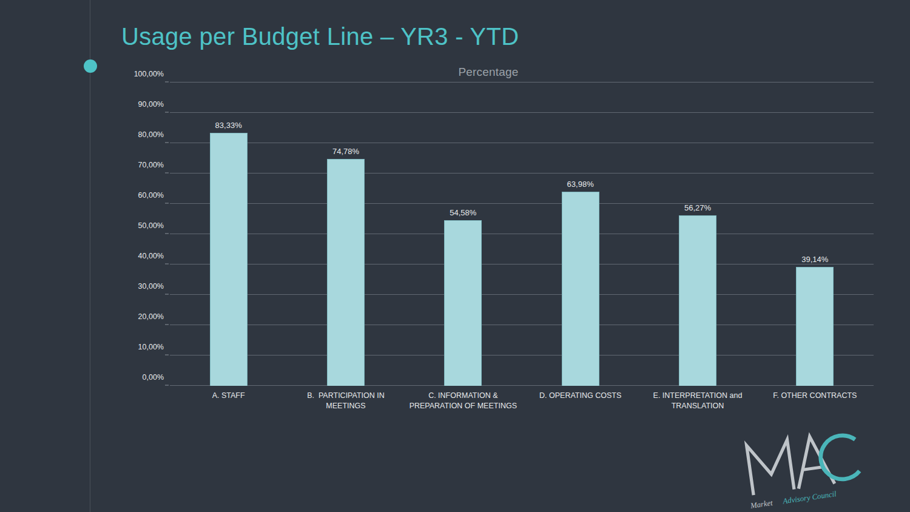Usage per Budget Line – YR3 - YTD
Percentage
100,00%
90,00%
80,00%
70,00%
60,00%
50,00%
40,00%
30,00%
20,00%
10,00%
0,00%
83,33%
74,78%
54,58%
63,98%
56,27%
39,14%
A. STAFF
B. PARTICIPATION IN MEETINGS
C. INFORMATION & PREPARATION OF MEETINGS
D. OPERATING COSTS
E. INTERPRETATION and TRANSLATION
F. OTHER CONTRACTS
Market Advisory Council